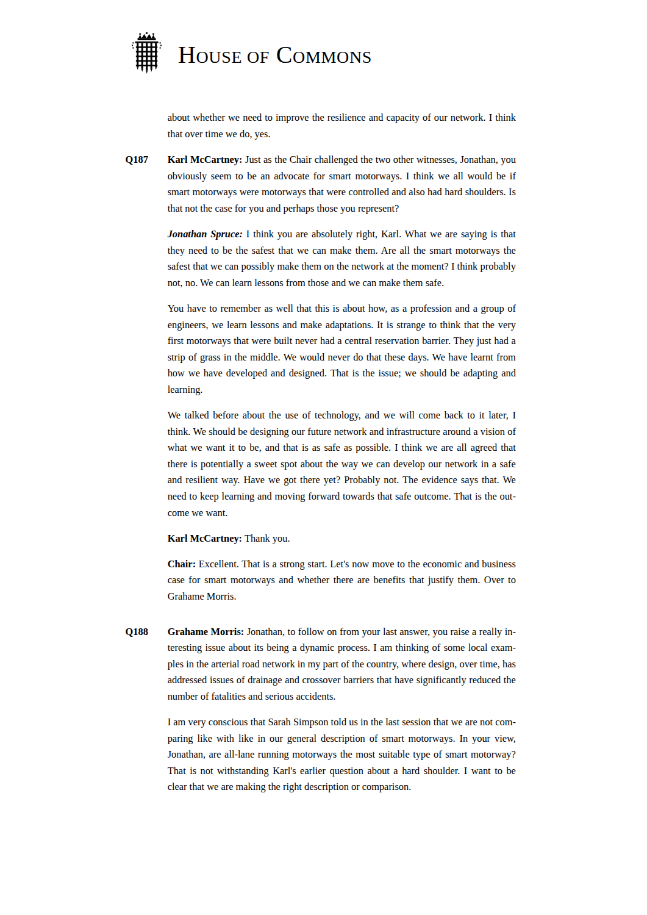HOUSE OF COMMONS
about whether we need to improve the resilience and capacity of our network. I think that over time we do, yes.
Q187
Karl McCartney: Just as the Chair challenged the two other witnesses, Jonathan, you obviously seem to be an advocate for smart motorways. I think we all would be if smart motorways were motorways that were controlled and also had hard shoulders. Is that not the case for you and perhaps those you represent?
Jonathan Spruce: I think you are absolutely right, Karl. What we are saying is that they need to be the safest that we can make them. Are all the smart motorways the safest that we can possibly make them on the network at the moment? I think probably not, no. We can learn lessons from those and we can make them safe.
You have to remember as well that this is about how, as a profession and a group of engineers, we learn lessons and make adaptations. It is strange to think that the very first motorways that were built never had a central reservation barrier. They just had a strip of grass in the middle. We would never do that these days. We have learnt from how we have developed and designed. That is the issue; we should be adapting and learning.
We talked before about the use of technology, and we will come back to it later, I think. We should be designing our future network and infrastructure around a vision of what we want it to be, and that is as safe as possible. I think we are all agreed that there is potentially a sweet spot about the way we can develop our network in a safe and resilient way. Have we got there yet? Probably not. The evidence says that. We need to keep learning and moving forward towards that safe outcome. That is the outcome we want.
Karl McCartney: Thank you.
Chair: Excellent. That is a strong start. Let's now move to the economic and business case for smart motorways and whether there are benefits that justify them. Over to Grahame Morris.
Q188
Grahame Morris: Jonathan, to follow on from your last answer, you raise a really interesting issue about its being a dynamic process. I am thinking of some local examples in the arterial road network in my part of the country, where design, over time, has addressed issues of drainage and crossover barriers that have significantly reduced the number of fatalities and serious accidents.
I am very conscious that Sarah Simpson told us in the last session that we are not comparing like with like in our general description of smart motorways. In your view, Jonathan, are all-lane running motorways the most suitable type of smart motorway? That is not withstanding Karl's earlier question about a hard shoulder. I want to be clear that we are making the right description or comparison.